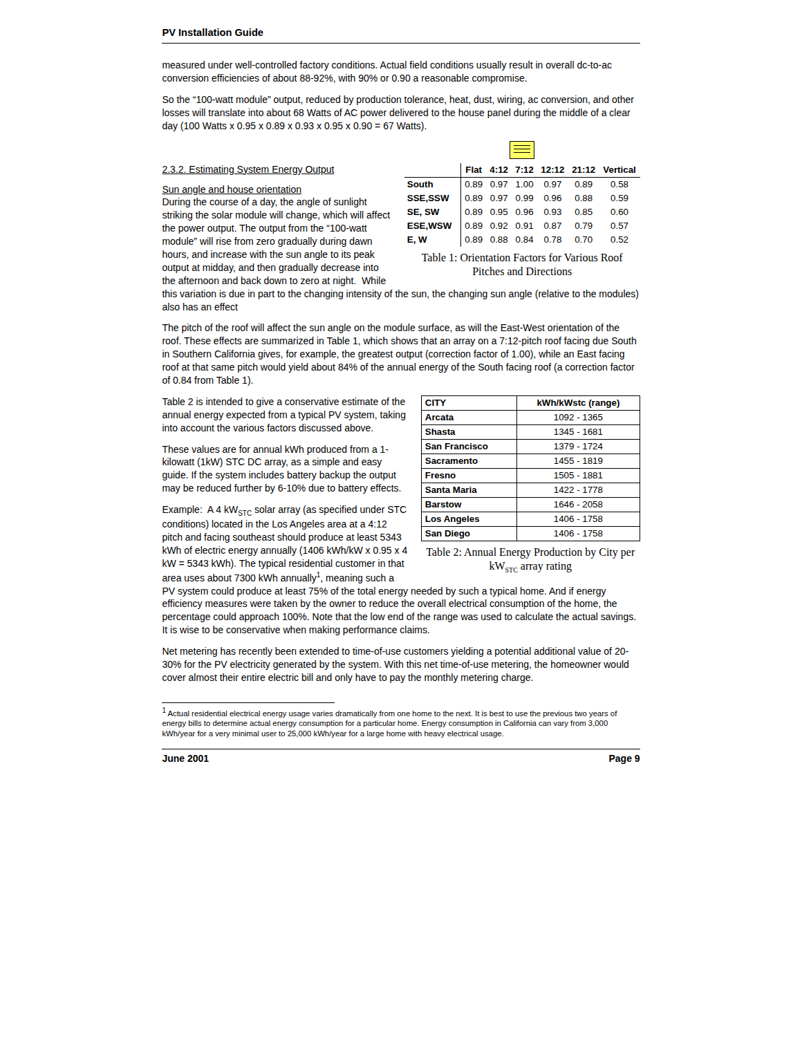PV Installation Guide
measured under well-controlled factory conditions. Actual field conditions usually result in overall dc-to-ac conversion efficiencies of about 88-92%, with 90% or 0.90 a reasonable compromise.
So the “100-watt module” output, reduced by production tolerance, heat, dust, wiring, ac conversion, and other losses will translate into about 68 Watts of AC power delivered to the house panel during the middle of a clear day (100 Watts x 0.95 x 0.89 x 0.93 x 0.95 x 0.90 = 67 Watts).
| | Flat | 4:12 | 7:12 | 12:12 | 21:12 | Vertical |
| --- | --- | --- | --- | --- | --- | --- |
| South | 0.89 | 0.97 | 1.00 | 0.97 | 0.89 | 0.58 |
| SSE,SSW | 0.89 | 0.97 | 0.99 | 0.96 | 0.88 | 0.59 |
| SE, SW | 0.89 | 0.95 | 0.96 | 0.93 | 0.85 | 0.60 |
| ESE,WSW | 0.89 | 0.92 | 0.91 | 0.87 | 0.79 | 0.57 |
| E, W | 0.89 | 0.88 | 0.84 | 0.78 | 0.70 | 0.52 |
Table 1: Orientation Factors for Various Roof Pitches and Directions
2.3.2. Estimating System Energy Output
Sun angle and house orientation
During the course of a day, the angle of sunlight striking the solar module will change, which will affect the power output. The output from the “100-watt module” will rise from zero gradually during dawn hours, and increase with the sun angle to its peak output at midday, and then gradually decrease into the afternoon and back down to zero at night. While this variation is due in part to the changing intensity of the sun, the changing sun angle (relative to the modules) also has an effect
The pitch of the roof will affect the sun angle on the module surface, as will the East-West orientation of the roof. These effects are summarized in Table 1, which shows that an array on a 7:12-pitch roof facing due South in Southern California gives, for example, the greatest output (correction factor of 1.00), while an East facing roof at that same pitch would yield about 84% of the annual energy of the South facing roof (a correction factor of 0.84 from Table 1).
| CITY | kWh/kWstc (range) |
| --- | --- |
| Arcata | 1092 - 1365 |
| Shasta | 1345 - 1681 |
| San Francisco | 1379 - 1724 |
| Sacramento | 1455 - 1819 |
| Fresno | 1505 - 1881 |
| Santa Maria | 1422 - 1778 |
| Barstow | 1646 - 2058 |
| Los Angeles | 1406 - 1758 |
| San Diego | 1406 - 1758 |
Table 2: Annual Energy Production by City per kWSTC array rating
Table 2 is intended to give a conservative estimate of the annual energy expected from a typical PV system, taking into account the various factors discussed above.
These values are for annual kWh produced from a 1-kilowatt (1kW) STC DC array, as a simple and easy guide. If the system includes battery backup the output may be reduced further by 6-10% due to battery effects.
Example: A 4 kWSTC solar array (as specified under STC conditions) located in the Los Angeles area at a 4:12 pitch and facing southeast should produce at least 5343 kWh of electric energy annually (1406 kWh/kW x 0.95 x 4 kW = 5343 kWh). The typical residential customer in that area uses about 7300 kWh annually1, meaning such a PV system could produce at least 75% of the total energy needed by such a typical home. And if energy efficiency measures were taken by the owner to reduce the overall electrical consumption of the home, the percentage could approach 100%. Note that the low end of the range was used to calculate the actual savings. It is wise to be conservative when making performance claims.
Net metering has recently been extended to time-of-use customers yielding a potential additional value of 20-30% for the PV electricity generated by the system. With this net time-of-use metering, the homeowner would cover almost their entire electric bill and only have to pay the monthly metering charge.
1 Actual residential electrical energy usage varies dramatically from one home to the next. It is best to use the previous two years of energy bills to determine actual energy consumption for a particular home. Energy consumption in California can vary from 3,000 kWh/year for a very minimal user to 25,000 kWh/year for a large home with heavy electrical usage.
June 2001 Page 9